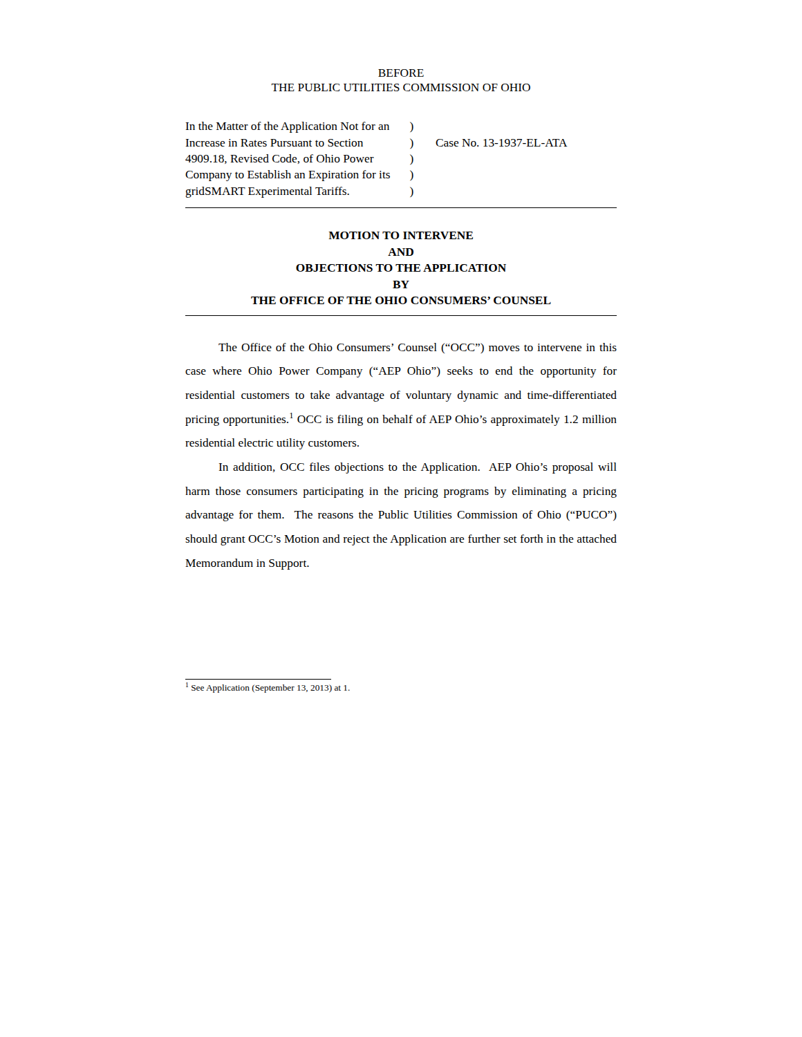BEFORE
THE PUBLIC UTILITIES COMMISSION OF OHIO
| In the Matter of the Application Not for an | ) | |
| Increase in Rates Pursuant to Section | ) | Case No. 13-1937-EL-ATA |
| 4909.18, Revised Code, of Ohio Power | ) | |
| Company to Establish an Expiration for its | ) | |
| gridSMART Experimental Tariffs. | ) | |
MOTION TO INTERVENE
AND
OBJECTIONS TO THE APPLICATION
BY
THE OFFICE OF THE OHIO CONSUMERS’ COUNSEL
The Office of the Ohio Consumers’ Counsel (“OCC”) moves to intervene in this case where Ohio Power Company (“AEP Ohio”) seeks to end the opportunity for residential customers to take advantage of voluntary dynamic and time-differentiated pricing opportunities.1 OCC is filing on behalf of AEP Ohio’s approximately 1.2 million residential electric utility customers.
In addition, OCC files objections to the Application. AEP Ohio’s proposal will harm those consumers participating in the pricing programs by eliminating a pricing advantage for them. The reasons the Public Utilities Commission of Ohio (“PUCO”) should grant OCC’s Motion and reject the Application are further set forth in the attached Memorandum in Support.
1 See Application (September 13, 2013) at 1.